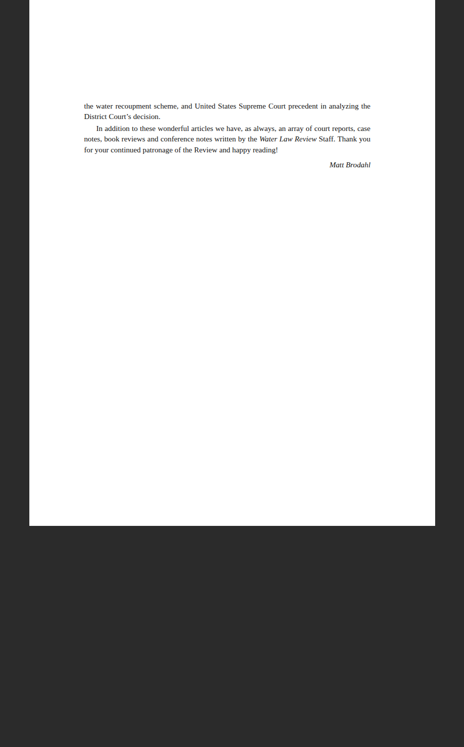the water recoupment scheme, and United States Supreme Court precedent in analyzing the District Court’s decision.
In addition to these wonderful articles we have, as always, an array of court reports, case notes, book reviews and conference notes written by the Water Law Review Staff. Thank you for your continued patronage of the Review and happy reading!
Matt Brodahl